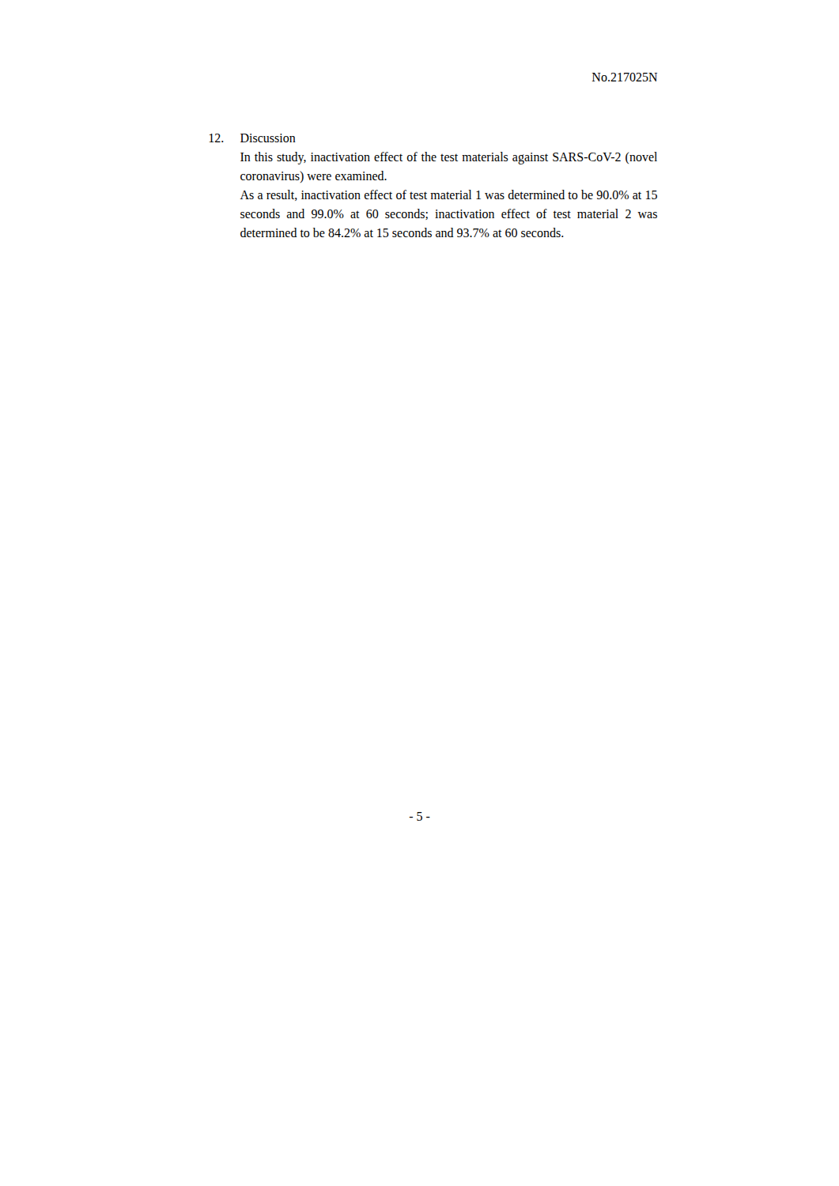No.217025N
12.
Discussion
In this study, inactivation effect of the test materials against SARS-CoV-2 (novel coronavirus) were examined.
As a result, inactivation effect of test material 1 was determined to be 90.0% at 15 seconds and 99.0% at 60 seconds; inactivation effect of test material 2 was determined to be 84.2% at 15 seconds and 93.7% at 60 seconds.
- 5 -